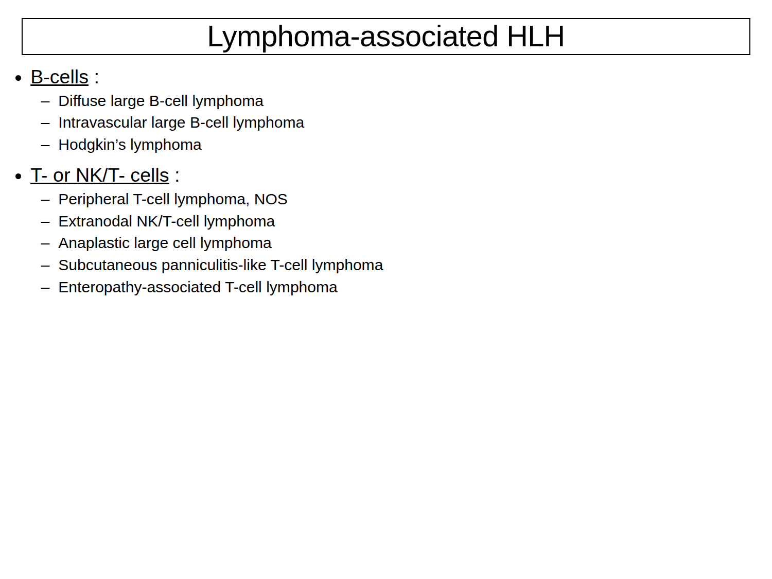Lymphoma-associated HLH
B-cells :
Diffuse large B-cell lymphoma
Intravascular large B-cell lymphoma
Hodgkin’s lymphoma
T- or NK/T- cells :
Peripheral T-cell lymphoma, NOS
Extranodal NK/T-cell lymphoma
Anaplastic large cell lymphoma
Subcutaneous panniculitis-like T-cell lymphoma
Enteropathy-associated T-cell lymphoma